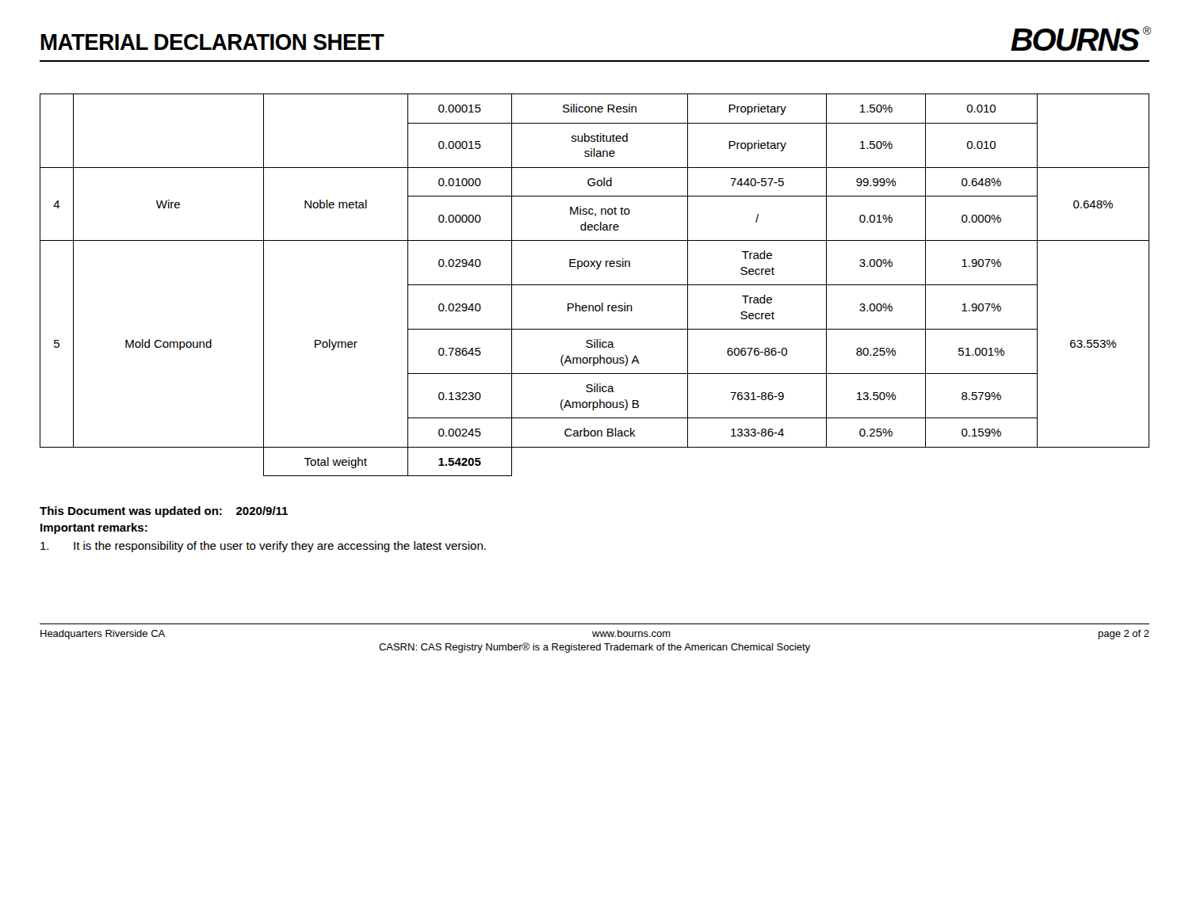MATERIAL DECLARATION SHEET
BOURNS®
| | | | 0.00015 | Silicone Resin | Proprietary | 1.50% | 0.010 | |
| 0.00015 | substituted silane | Proprietary | 1.50% | 0.010 |
| 4 | Wire | Noble metal | 0.01000 | Gold | 7440-57-5 | 99.99% | 0.648% | 0.648% |
| 0.00000 | Misc, not to declare | / | 0.01% | 0.000% |
| 5 | Mold Compound | Polymer | 0.02940 | Epoxy resin | Trade Secret | 3.00% | 1.907% | 63.553% |
| 0.02940 | Phenol resin | Trade Secret | 3.00% | 1.907% |
| 0.78645 | Silica (Amorphous) A | 60676-86-0 | 80.25% | 51.001% |
| 0.13230 | Silica (Amorphous) B | 7631-86-9 | 13.50% | 8.579% |
| 0.00245 | Carbon Black | 1333-86-4 | 0.25% | 0.159% |
| | | Total weight | 1.54205 | | | | | |
This Document was updated on: 2020/9/11
Important remarks:
1. It is the responsibility of the user to verify they are accessing the latest version.
Headquarters Riverside CA
www.bourns.com
page 2 of 2
CASRN: CAS Registry Number® is a Registered Trademark of the American Chemical Society